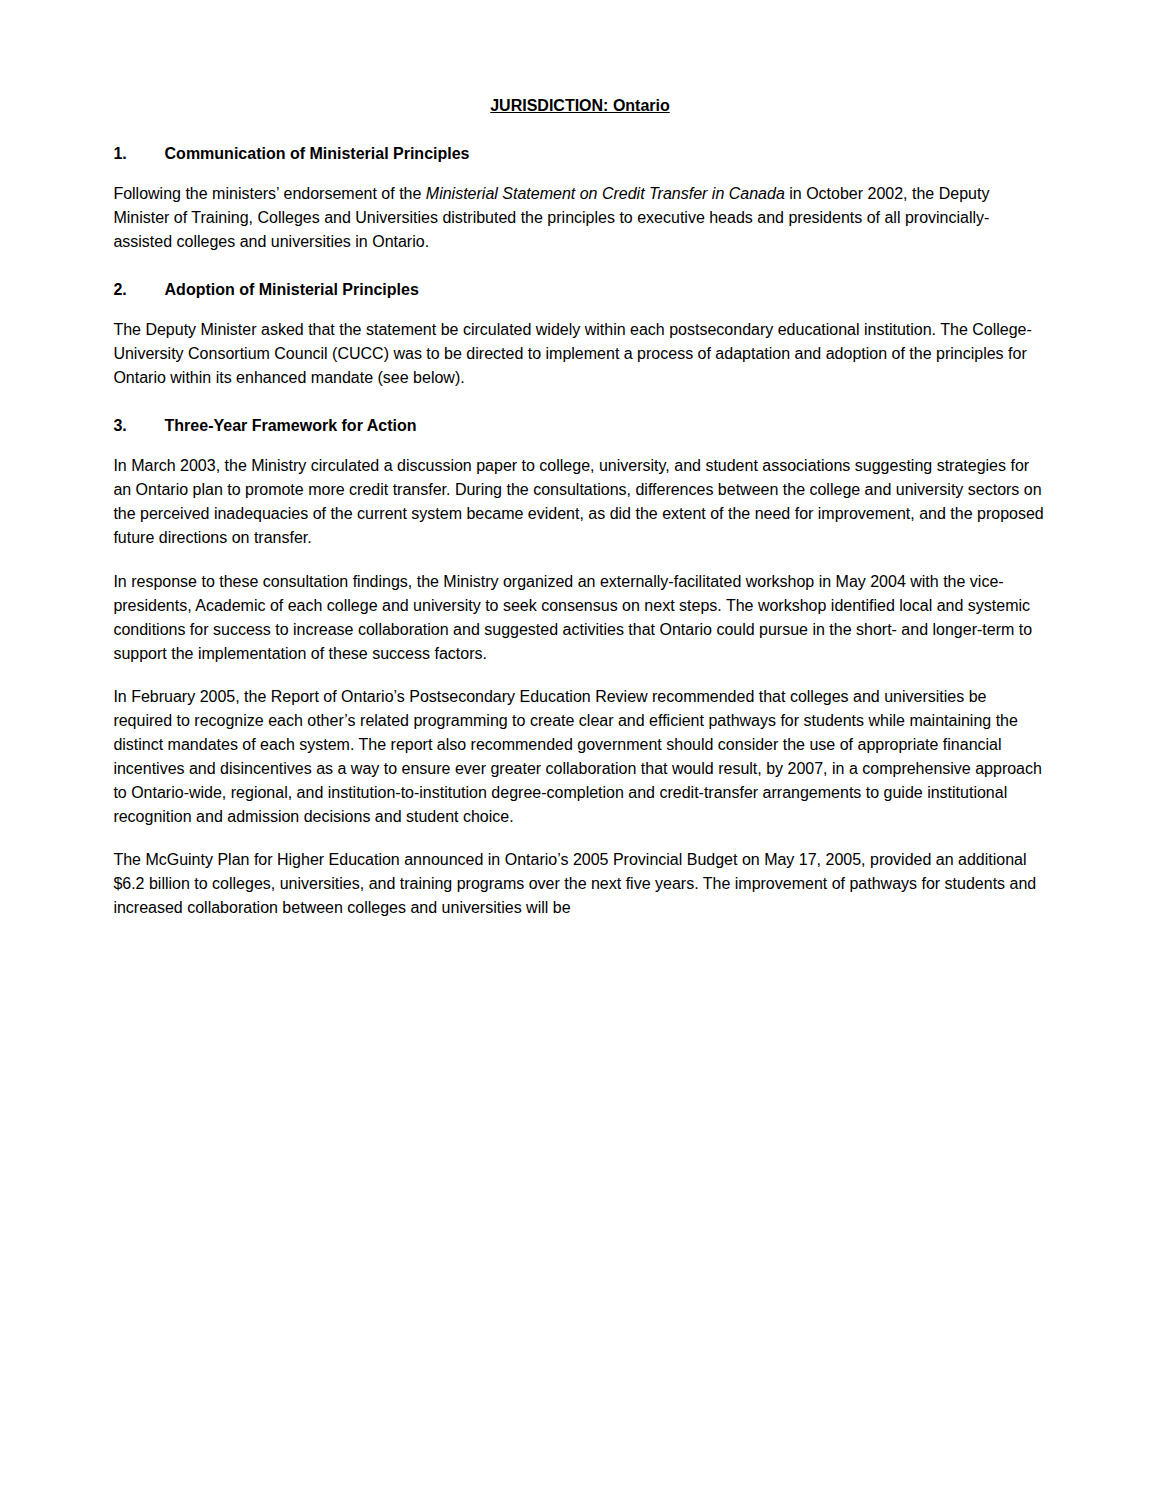JURISDICTION: Ontario
1. Communication of Ministerial Principles
Following the ministers’ endorsement of the Ministerial Statement on Credit Transfer in Canada in October 2002, the Deputy Minister of Training, Colleges and Universities distributed the principles to executive heads and presidents of all provincially-assisted colleges and universities in Ontario.
2. Adoption of Ministerial Principles
The Deputy Minister asked that the statement be circulated widely within each postsecondary educational institution. The College-University Consortium Council (CUCC) was to be directed to implement a process of adaptation and adoption of the principles for Ontario within its enhanced mandate (see below).
3. Three-Year Framework for Action
In March 2003, the Ministry circulated a discussion paper to college, university, and student associations suggesting strategies for an Ontario plan to promote more credit transfer. During the consultations, differences between the college and university sectors on the perceived inadequacies of the current system became evident, as did the extent of the need for improvement, and the proposed future directions on transfer.
In response to these consultation findings, the Ministry organized an externally-facilitated workshop in May 2004 with the vice-presidents, Academic of each college and university to seek consensus on next steps. The workshop identified local and systemic conditions for success to increase collaboration and suggested activities that Ontario could pursue in the short- and longer-term to support the implementation of these success factors.
In February 2005, the Report of Ontario’s Postsecondary Education Review recommended that colleges and universities be required to recognize each other’s related programming to create clear and efficient pathways for students while maintaining the distinct mandates of each system. The report also recommended government should consider the use of appropriate financial incentives and disincentives as a way to ensure ever greater collaboration that would result, by 2007, in a comprehensive approach to Ontario-wide, regional, and institution-to-institution degree-completion and credit-transfer arrangements to guide institutional recognition and admission decisions and student choice.
The McGuinty Plan for Higher Education announced in Ontario’s 2005 Provincial Budget on May 17, 2005, provided an additional $6.2 billion to colleges, universities, and training programs over the next five years. The improvement of pathways for students and increased collaboration between colleges and universities will be